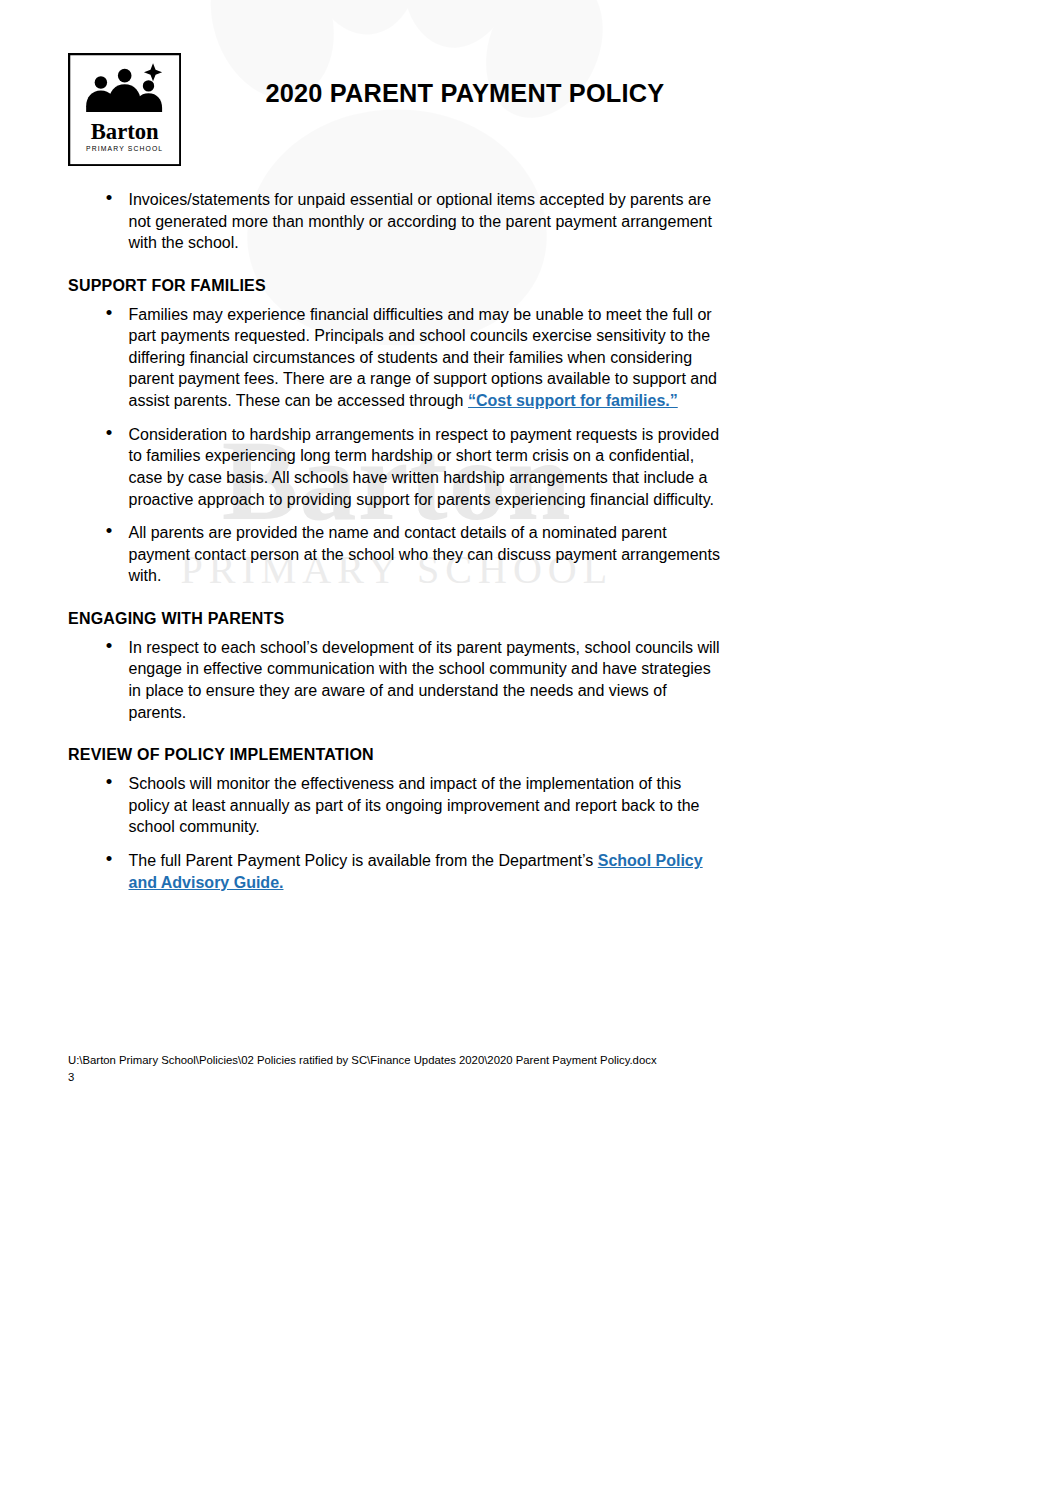Barton
PRIMARY SCHOOL
Barton PRIMARY SCHOOL
2020 PARENT PAYMENT POLICY
Invoices/statements for unpaid essential or optional items accepted by parents are not generated more than monthly or according to the parent payment arrangement with the school.
Support for families
Families may experience financial difficulties and may be unable to meet the full or part payments requested. Principals and school councils exercise sensitivity to the differing financial circumstances of students and their families when considering parent payment fees. There are a range of support options available to support and assist parents. These can be accessed through “Cost support for families.”
Consideration to hardship arrangements in respect to payment requests is provided to families experiencing long term hardship or short term crisis on a confidential, case by case basis. All schools have written hardship arrangements that include a proactive approach to providing support for parents experiencing financial difficulty.
All parents are provided the name and contact details of a nominated parent payment contact person at the school who they can discuss payment arrangements with.
Engaging with parents
In respect to each school’s development of its parent payments, school councils will engage in effective communication with the school community and have strategies in place to ensure they are aware of and understand the needs and views of parents.
Review of policy implementation
Schools will monitor the effectiveness and impact of the implementation of this policy at least annually as part of its ongoing improvement and report back to the school community.
The full Parent Payment Policy is available from the Department’s School Policy and Advisory Guide.
U:\Barton Primary School\Policies\02 Policies ratified by SC\Finance Updates 2020\2020 Parent Payment Policy.docx
3